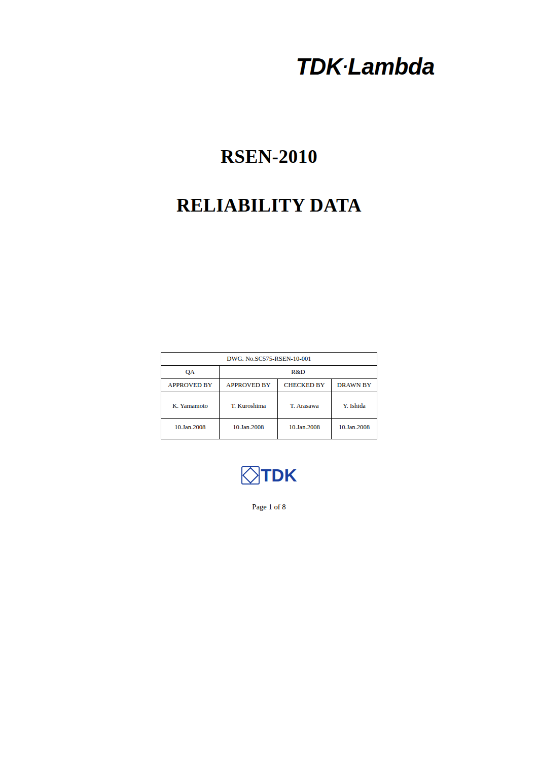TDK·Lambda
RSEN-2010
RELIABILITY DATA
| DWG. No.SC575-RSEN-10-001 |
| QA | R&D |
| APPROVED BY | APPROVED BY | CHECKED BY | DRAWN BY |
| K. Yamamoto | T. Kuroshima | T. Arasawa | Y. Ishida |
| 10.Jan.2008 | 10.Jan.2008 | 10.Jan.2008 | 10.Jan.2008 |
TDK
Page 1 of 8